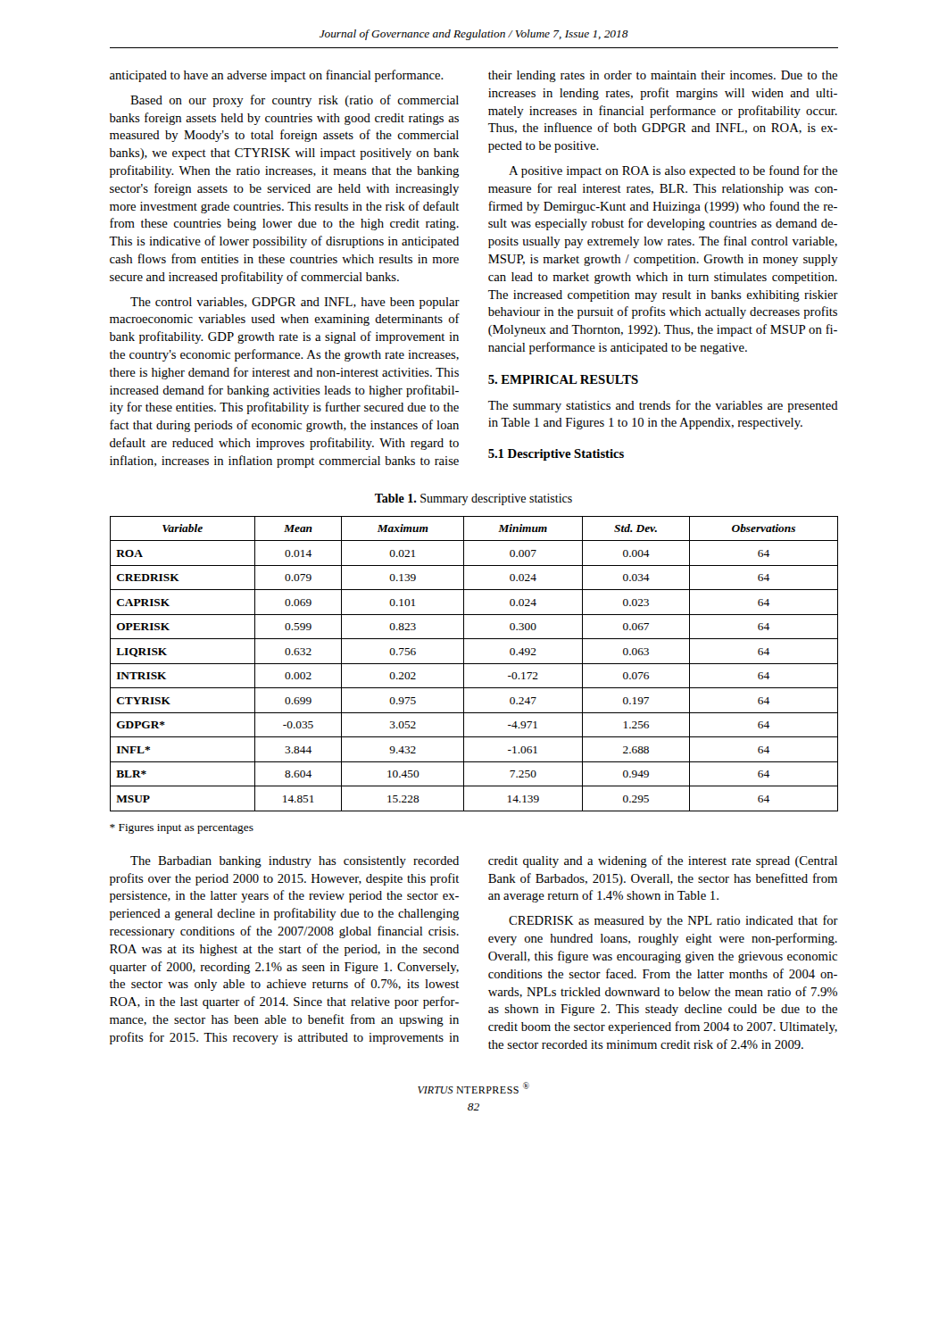Journal of Governance and Regulation / Volume 7, Issue 1, 2018
anticipated to have an adverse impact on financial performance.
Based on our proxy for country risk (ratio of commercial banks foreign assets held by countries with good credit ratings as measured by Moody's to total foreign assets of the commercial banks), we expect that CTYRISK will impact positively on bank profitability. When the ratio increases, it means that the banking sector's foreign assets to be serviced are held with increasingly more investment grade countries. This results in the risk of default from these countries being lower due to the high credit rating. This is indicative of lower possibility of disruptions in anticipated cash flows from entities in these countries which results in more secure and increased profitability of commercial banks.
The control variables, GDPGR and INFL, have been popular macroeconomic variables used when examining determinants of bank profitability. GDP growth rate is a signal of improvement in the country's economic performance. As the growth rate increases, there is higher demand for interest and non-interest activities. This increased demand for banking activities leads to higher profitability for these entities. This profitability is further secured due to the fact that during periods of economic growth, the instances of loan default are reduced which improves profitability. With regard to inflation, increases in inflation prompt commercial banks to raise their lending rates in order to maintain their incomes. Due to the increases in lending rates, profit margins will widen and ultimately increases in financial performance or profitability occur. Thus, the influence of both GDPGR and INFL, on ROA, is expected to be positive.
A positive impact on ROA is also expected to be found for the measure for real interest rates, BLR. This relationship was confirmed by Demirguc-Kunt and Huizinga (1999) who found the result was especially robust for developing countries as demand deposits usually pay extremely low rates. The final control variable, MSUP, is market growth / competition. Growth in money supply can lead to market growth which in turn stimulates competition. The increased competition may result in banks exhibiting riskier behaviour in the pursuit of profits which actually decreases profits (Molyneux and Thornton, 1992). Thus, the impact of MSUP on financial performance is anticipated to be negative.
5. Empirical Results
The summary statistics and trends for the variables are presented in Table 1 and Figures 1 to 10 in the Appendix, respectively.
5.1 Descriptive Statistics
Table 1. Summary descriptive statistics
| Variable | Mean | Maximum | Minimum | Std. Dev. | Observations |
| --- | --- | --- | --- | --- | --- |
| ROA | 0.014 | 0.021 | 0.007 | 0.004 | 64 |
| CREDRISK | 0.079 | 0.139 | 0.024 | 0.034 | 64 |
| CAPRISK | 0.069 | 0.101 | 0.024 | 0.023 | 64 |
| OPERISK | 0.599 | 0.823 | 0.300 | 0.067 | 64 |
| LIQRISK | 0.632 | 0.756 | 0.492 | 0.063 | 64 |
| INTRISK | 0.002 | 0.202 | -0.172 | 0.076 | 64 |
| CTYRISK | 0.699 | 0.975 | 0.247 | 0.197 | 64 |
| GDPGR* | -0.035 | 3.052 | -4.971 | 1.256 | 64 |
| INFL* | 3.844 | 9.432 | -1.061 | 2.688 | 64 |
| BLR* | 8.604 | 10.450 | 7.250 | 0.949 | 64 |
| MSUP | 14.851 | 15.228 | 14.139 | 0.295 | 64 |
* Figures input as percentages
The Barbadian banking industry has consistently recorded profits over the period 2000 to 2015. However, despite this profit persistence, in the latter years of the review period the sector experienced a general decline in profitability due to the challenging recessionary conditions of the 2007/2008 global financial crisis. ROA was at its highest at the start of the period, in the second quarter of 2000, recording 2.1% as seen in Figure 1. Conversely, the sector was only able to achieve returns of 0.7%, its lowest ROA, in the last quarter of 2014. Since that relative poor performance, the sector has been able to benefit from an upswing in profits for 2015. This recovery is attributed to improvements in credit quality and a widening of the interest rate spread (Central Bank of Barbados, 2015). Overall, the sector has benefitted from an average return of 1.4% shown in Table 1.
CREDRISK as measured by the NPL ratio indicated that for every one hundred loans, roughly eight were non-performing. Overall, this figure was encouraging given the grievous economic conditions the sector faced. From the latter months of 2004 onwards, NPLs trickled downward to below the mean ratio of 7.9% as shown in Figure 2. This steady decline could be due to the credit boom the sector experienced from 2004 to 2007. Ultimately, the sector recorded its minimum credit risk of 2.4% in 2009.
VIRTUS NTERPRESS ®
82